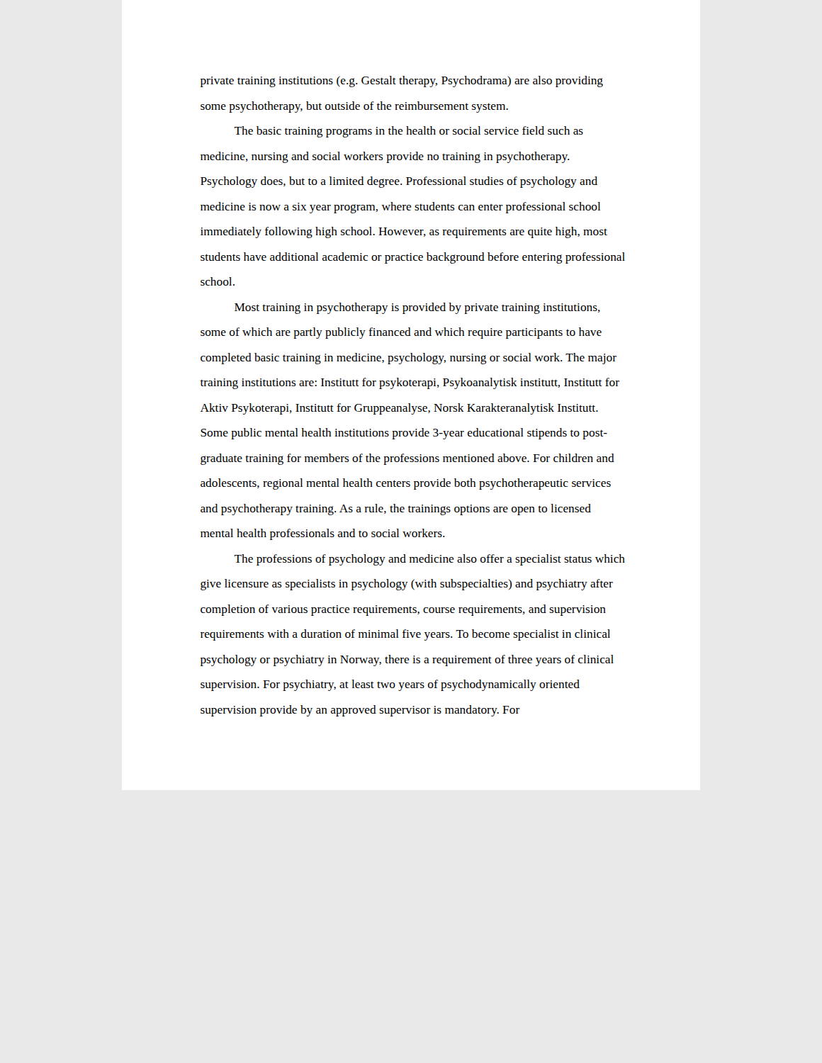private training institutions (e.g. Gestalt therapy, Psychodrama) are also providing some psychotherapy, but outside of the reimbursement system.
The basic training programs in the health or social service field such as medicine, nursing and social workers provide no training in psychotherapy. Psychology does, but to a limited degree. Professional studies of psychology and medicine is now a six year program, where students can enter professional school immediately following high school. However, as requirements are quite high, most students have additional academic or practice background before entering professional school.
Most training in psychotherapy is provided by private training institutions, some of which are partly publicly financed and which require participants to have completed basic training in medicine, psychology, nursing or social work. The major training institutions are: Institutt for psykoterapi, Psykoanalytisk institutt, Institutt for Aktiv Psykoterapi, Institutt for Gruppeanalyse, Norsk Karakteranalytisk Institutt. Some public mental health institutions provide 3-year educational stipends to post-graduate training for members of the professions mentioned above. For children and adolescents, regional mental health centers provide both psychotherapeutic services and psychotherapy training. As a rule, the trainings options are open to licensed mental health professionals and to social workers.
The professions of psychology and medicine also offer a specialist status which give licensure as specialists in psychology (with subspecialties) and psychiatry after completion of various practice requirements, course requirements, and supervision requirements with a duration of minimal five years. To become specialist in clinical psychology or psychiatry in Norway, there is a requirement of three years of clinical supervision. For psychiatry, at least two years of psychodynamically oriented supervision provide by an approved supervisor is mandatory. For